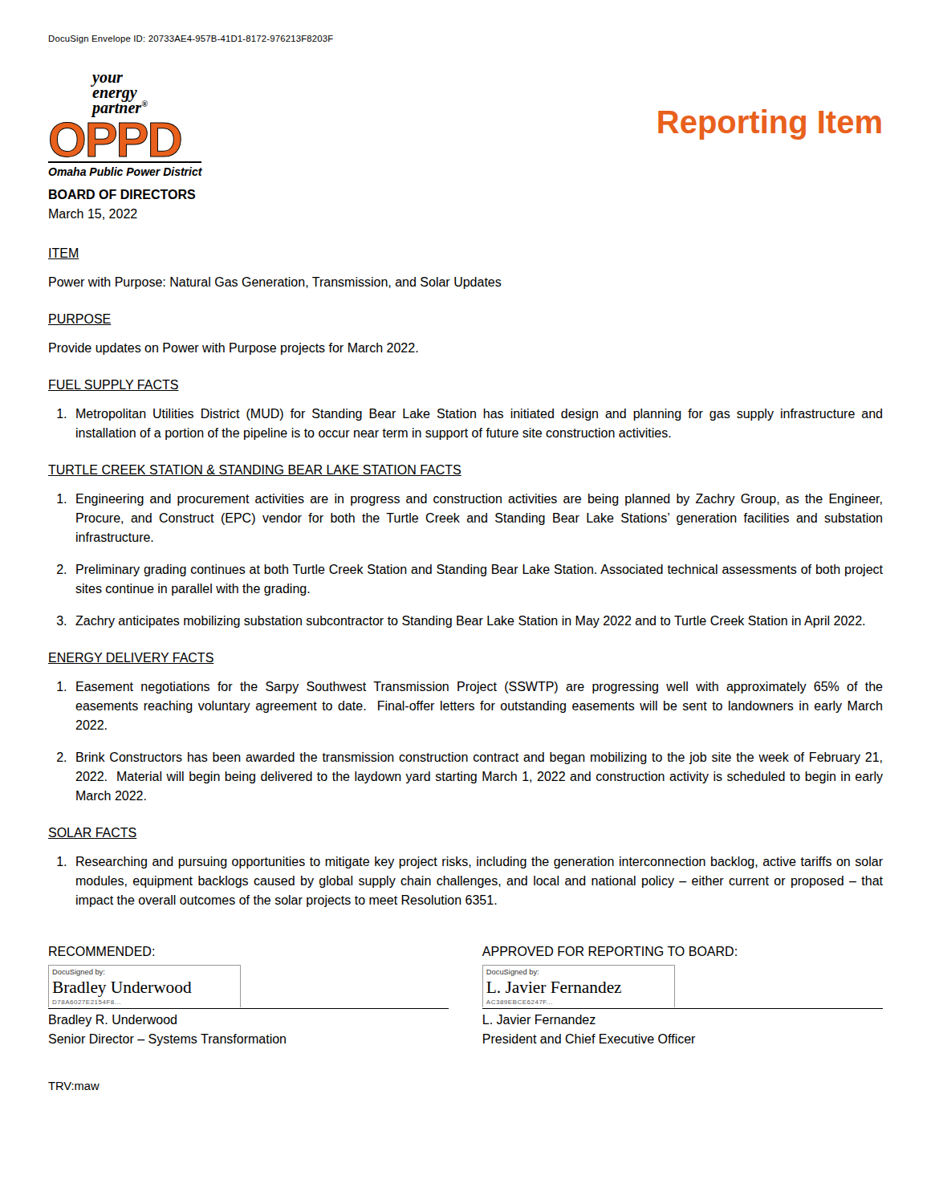DocuSign Envelope ID: 20733AE4-957B-41D1-8172-976213F8203F
your
energy
partner®
OPPD
Omaha Public Power District
Reporting Item
BOARD OF DIRECTORS
March 15, 2022
ITEM
Power with Purpose: Natural Gas Generation, Transmission, and Solar Updates
PURPOSE
Provide updates on Power with Purpose projects for March 2022.
FUEL SUPPLY FACTS
Metropolitan Utilities District (MUD) for Standing Bear Lake Station has initiated design and planning for gas supply infrastructure and installation of a portion of the pipeline is to occur near term in support of future site construction activities.
TURTLE CREEK STATION & STANDING BEAR LAKE STATION FACTS
Engineering and procurement activities are in progress and construction activities are being planned by Zachry Group, as the Engineer, Procure, and Construct (EPC) vendor for both the Turtle Creek and Standing Bear Lake Stations’ generation facilities and substation infrastructure.
Preliminary grading continues at both Turtle Creek Station and Standing Bear Lake Station. Associated technical assessments of both project sites continue in parallel with the grading.
Zachry anticipates mobilizing substation subcontractor to Standing Bear Lake Station in May 2022 and to Turtle Creek Station in April 2022.
ENERGY DELIVERY FACTS
Easement negotiations for the Sarpy Southwest Transmission Project (SSWTP) are progressing well with approximately 65% of the easements reaching voluntary agreement to date. Final-offer letters for outstanding easements will be sent to landowners in early March 2022.
Brink Constructors has been awarded the transmission construction contract and began mobilizing to the job site the week of February 21, 2022. Material will begin being delivered to the laydown yard starting March 1, 2022 and construction activity is scheduled to begin in early March 2022.
SOLAR FACTS
Researching and pursuing opportunities to mitigate key project risks, including the generation interconnection backlog, active tariffs on solar modules, equipment backlogs caused by global supply chain challenges, and local and national policy – either current or proposed – that impact the overall outcomes of the solar projects to meet Resolution 6351.
RECOMMENDED:
DocuSigned by:
Bradley Underwood
D78A6027E2154F8...
Bradley R. Underwood
Senior Director – Systems Transformation
APPROVED FOR REPORTING TO BOARD:
DocuSigned by:
L. Javier Fernandez
AC389EBCE6247F...
L. Javier Fernandez
President and Chief Executive Officer
TRV:maw